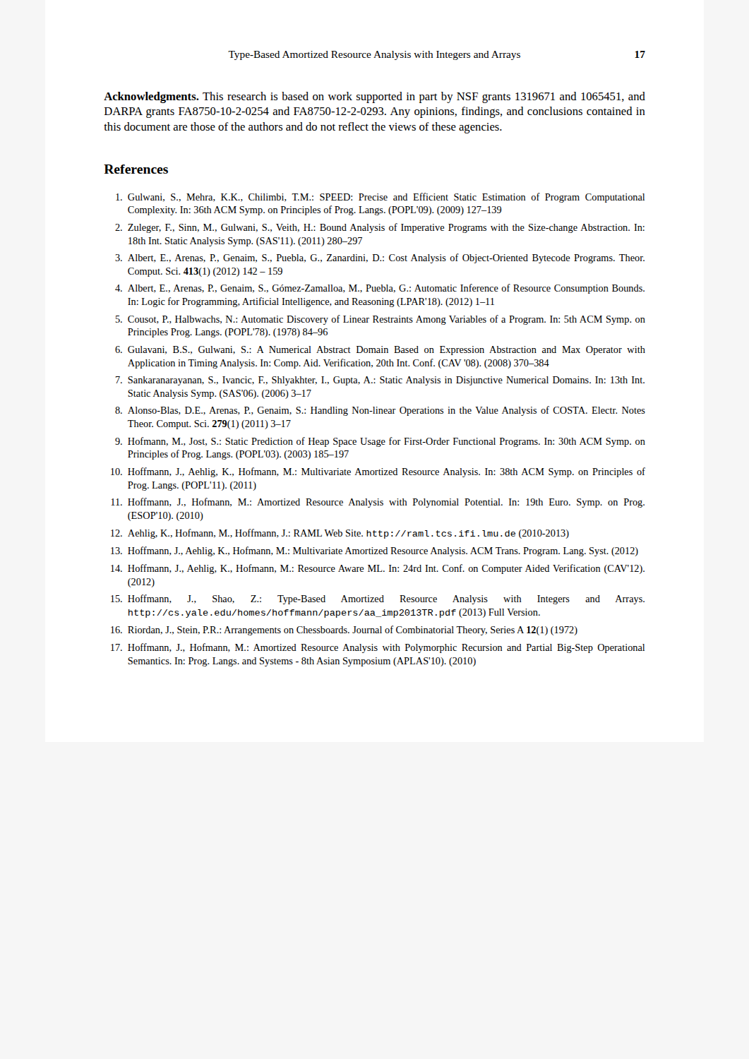Type-Based Amortized Resource Analysis with Integers and Arrays 17
Acknowledgments. This research is based on work supported in part by NSF grants 1319671 and 1065451, and DARPA grants FA8750-10-2-0254 and FA8750-12-2-0293. Any opinions, findings, and conclusions contained in this document are those of the authors and do not reflect the views of these agencies.
References
Gulwani, S., Mehra, K.K., Chilimbi, T.M.: SPEED: Precise and Efficient Static Estimation of Program Computational Complexity. In: 36th ACM Symp. on Principles of Prog. Langs. (POPL'09). (2009) 127–139
Zuleger, F., Sinn, M., Gulwani, S., Veith, H.: Bound Analysis of Imperative Programs with the Size-change Abstraction. In: 18th Int. Static Analysis Symp. (SAS'11). (2011) 280–297
Albert, E., Arenas, P., Genaim, S., Puebla, G., Zanardini, D.: Cost Analysis of Object-Oriented Bytecode Programs. Theor. Comput. Sci. 413(1) (2012) 142 – 159
Albert, E., Arenas, P., Genaim, S., Gómez-Zamalloa, M., Puebla, G.: Automatic Inference of Resource Consumption Bounds. In: Logic for Programming, Artificial Intelligence, and Reasoning (LPAR'18). (2012) 1–11
Cousot, P., Halbwachs, N.: Automatic Discovery of Linear Restraints Among Variables of a Program. In: 5th ACM Symp. on Principles Prog. Langs. (POPL'78). (1978) 84–96
Gulavani, B.S., Gulwani, S.: A Numerical Abstract Domain Based on Expression Abstraction and Max Operator with Application in Timing Analysis. In: Comp. Aid. Verification, 20th Int. Conf. (CAV '08). (2008) 370–384
Sankaranarayanan, S., Ivancic, F., Shlyakhter, I., Gupta, A.: Static Analysis in Disjunctive Numerical Domains. In: 13th Int. Static Analysis Symp. (SAS'06). (2006) 3–17
Alonso-Blas, D.E., Arenas, P., Genaim, S.: Handling Non-linear Operations in the Value Analysis of COSTA. Electr. Notes Theor. Comput. Sci. 279(1) (2011) 3–17
Hofmann, M., Jost, S.: Static Prediction of Heap Space Usage for First-Order Functional Programs. In: 30th ACM Symp. on Principles of Prog. Langs. (POPL'03). (2003) 185–197
Hoffmann, J., Aehlig, K., Hofmann, M.: Multivariate Amortized Resource Analysis. In: 38th ACM Symp. on Principles of Prog. Langs. (POPL'11). (2011)
Hoffmann, J., Hofmann, M.: Amortized Resource Analysis with Polynomial Potential. In: 19th Euro. Symp. on Prog. (ESOP'10). (2010)
Aehlig, K., Hofmann, M., Hoffmann, J.: RAML Web Site. http://raml.tcs.ifi.lmu.de (2010-2013)
Hoffmann, J., Aehlig, K., Hofmann, M.: Multivariate Amortized Resource Analysis. ACM Trans. Program. Lang. Syst. (2012)
Hoffmann, J., Aehlig, K., Hofmann, M.: Resource Aware ML. In: 24rd Int. Conf. on Computer Aided Verification (CAV'12). (2012)
Hoffmann, J., Shao, Z.: Type-Based Amortized Resource Analysis with Integers and Arrays. http://cs.yale.edu/homes/hoffmann/papers/aa_imp2013TR.pdf (2013) Full Version.
Riordan, J., Stein, P.R.: Arrangements on Chessboards. Journal of Combinatorial Theory, Series A 12(1) (1972)
Hoffmann, J., Hofmann, M.: Amortized Resource Analysis with Polymorphic Recursion and Partial Big-Step Operational Semantics. In: Prog. Langs. and Systems - 8th Asian Symposium (APLAS'10). (2010)